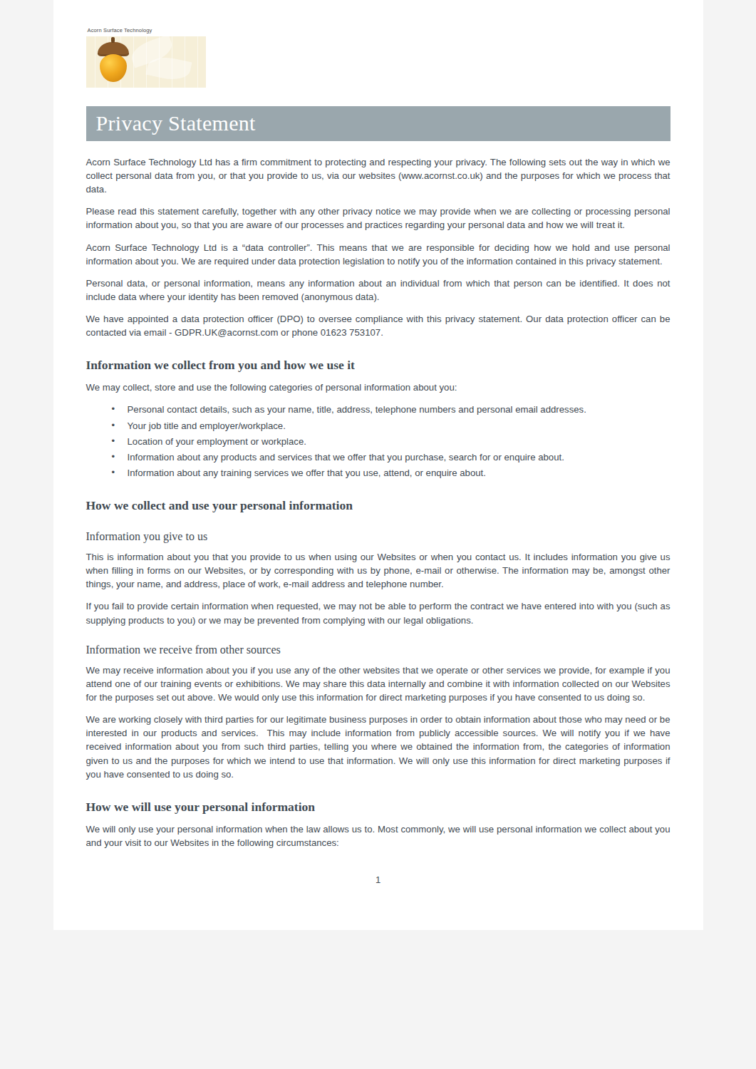Acorn Surface Technology
Privacy Statement
Acorn Surface Technology Ltd has a firm commitment to protecting and respecting your privacy. The following sets out the way in which we collect personal data from you, or that you provide to us, via our websites (www.acornst.co.uk) and the purposes for which we process that data.
Please read this statement carefully, together with any other privacy notice we may provide when we are collecting or processing personal information about you, so that you are aware of our processes and practices regarding your personal data and how we will treat it.
Acorn Surface Technology Ltd is a “data controller”. This means that we are responsible for deciding how we hold and use personal information about you. We are required under data protection legislation to notify you of the information contained in this privacy statement.
Personal data, or personal information, means any information about an individual from which that person can be identified. It does not include data where your identity has been removed (anonymous data).
We have appointed a data protection officer (DPO) to oversee compliance with this privacy statement. Our data protection officer can be contacted via email - GDPR.UK@acornst.com or phone 01623 753107.
Information we collect from you and how we use it
We may collect, store and use the following categories of personal information about you:
Personal contact details, such as your name, title, address, telephone numbers and personal email addresses.
Your job title and employer/workplace.
Location of your employment or workplace.
Information about any products and services that we offer that you purchase, search for or enquire about.
Information about any training services we offer that you use, attend, or enquire about.
How we collect and use your personal information
Information you give to us
This is information about you that you provide to us when using our Websites or when you contact us. It includes information you give us when filling in forms on our Websites, or by corresponding with us by phone, e-mail or otherwise. The information may be, amongst other things, your name, and address, place of work, e-mail address and telephone number.
If you fail to provide certain information when requested, we may not be able to perform the contract we have entered into with you (such as supplying products to you) or we may be prevented from complying with our legal obligations.
Information we receive from other sources
We may receive information about you if you use any of the other websites that we operate or other services we provide, for example if you attend one of our training events or exhibitions. We may share this data internally and combine it with information collected on our Websites for the purposes set out above. We would only use this information for direct marketing purposes if you have consented to us doing so.
We are working closely with third parties for our legitimate business purposes in order to obtain information about those who may need or be interested in our products and services. This may include information from publicly accessible sources. We will notify you if we have received information about you from such third parties, telling you where we obtained the information from, the categories of information given to us and the purposes for which we intend to use that information. We will only use this information for direct marketing purposes if you have consented to us doing so.
How we will use your personal information
We will only use your personal information when the law allows us to. Most commonly, we will use personal information we collect about you and your visit to our Websites in the following circumstances:
1